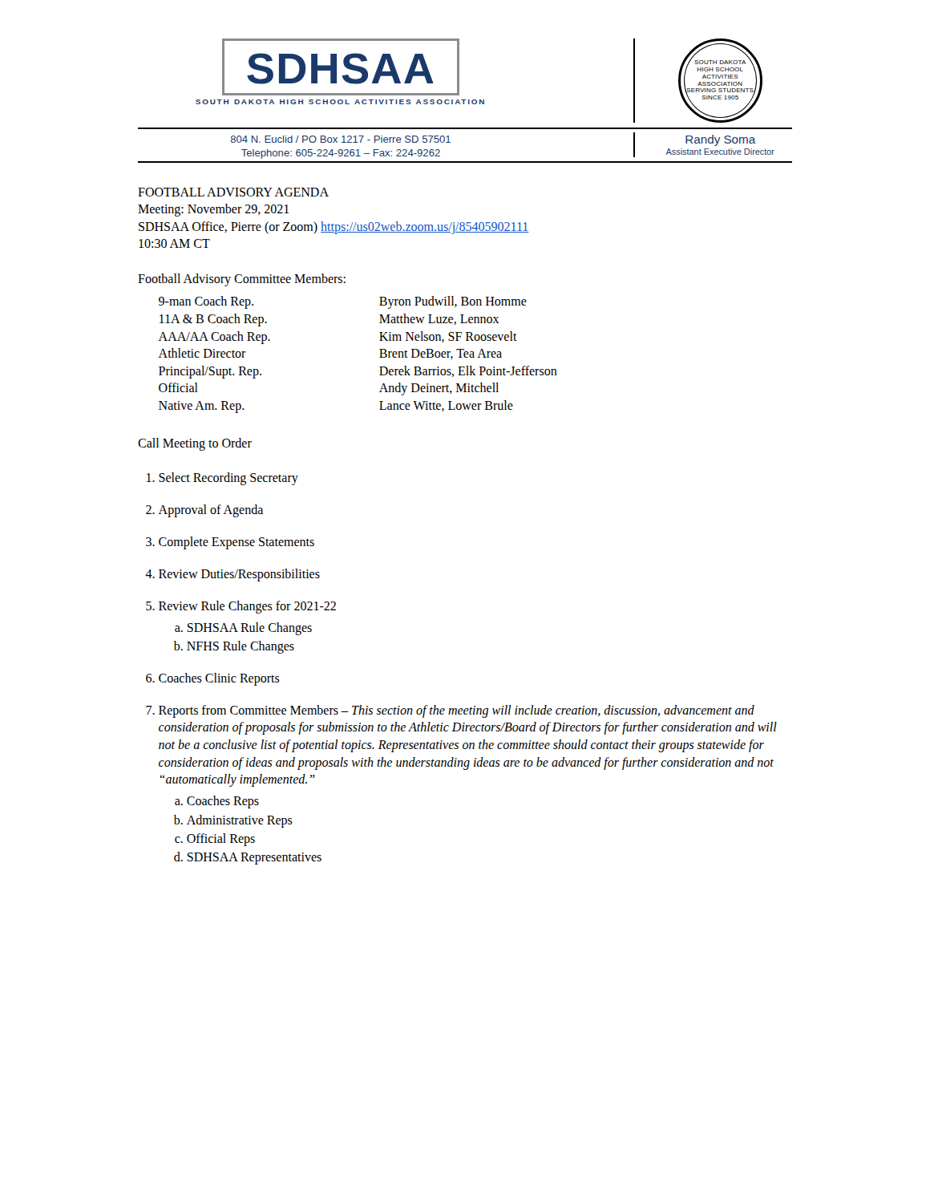SDHSAA
SOUTH DAKOTA HIGH SCHOOL ACTIVITIES ASSOCIATION
SOUTH DAKOTA HIGH SCHOOL ACTIVITIES ASSOCIATION SERVING STUDENTS SINCE 1905
804 N. Euclid / PO Box 1217 - Pierre SD 57501
Telephone: 605-224-9261 – Fax: 224-9262
Randy Soma
Assistant Executive Director
FOOTBALL ADVISORY AGENDA
Meeting: November 29, 2021
SDHSAA Office, Pierre (or Zoom) https://us02web.zoom.us/j/85405902111
10:30 AM CT
Football Advisory Committee Members:
| 9-man Coach Rep. | Byron Pudwill, Bon Homme |
| 11A & B Coach Rep. | Matthew Luze, Lennox |
| AAA/AA Coach Rep. | Kim Nelson, SF Roosevelt |
| Athletic Director | Brent DeBoer, Tea Area |
| Principal/Supt. Rep. | Derek Barrios, Elk Point-Jefferson |
| Official | Andy Deinert, Mitchell |
| Native Am. Rep. | Lance Witte, Lower Brule |
Call Meeting to Order
Select Recording Secretary
Approval of Agenda
Complete Expense Statements
Review Duties/Responsibilities
Review Rule Changes for 2021-22
SDHSAA Rule Changes
NFHS Rule Changes
Coaches Clinic Reports
Reports from Committee Members – This section of the meeting will include creation, discussion, advancement and consideration of proposals for submission to the Athletic Directors/Board of Directors for further consideration and will not be a conclusive list of potential topics. Representatives on the committee should contact their groups statewide for consideration of ideas and proposals with the understanding ideas are to be advanced for further consideration and not “automatically implemented.”
Coaches Reps
Administrative Reps
Official Reps
SDHSAA Representatives